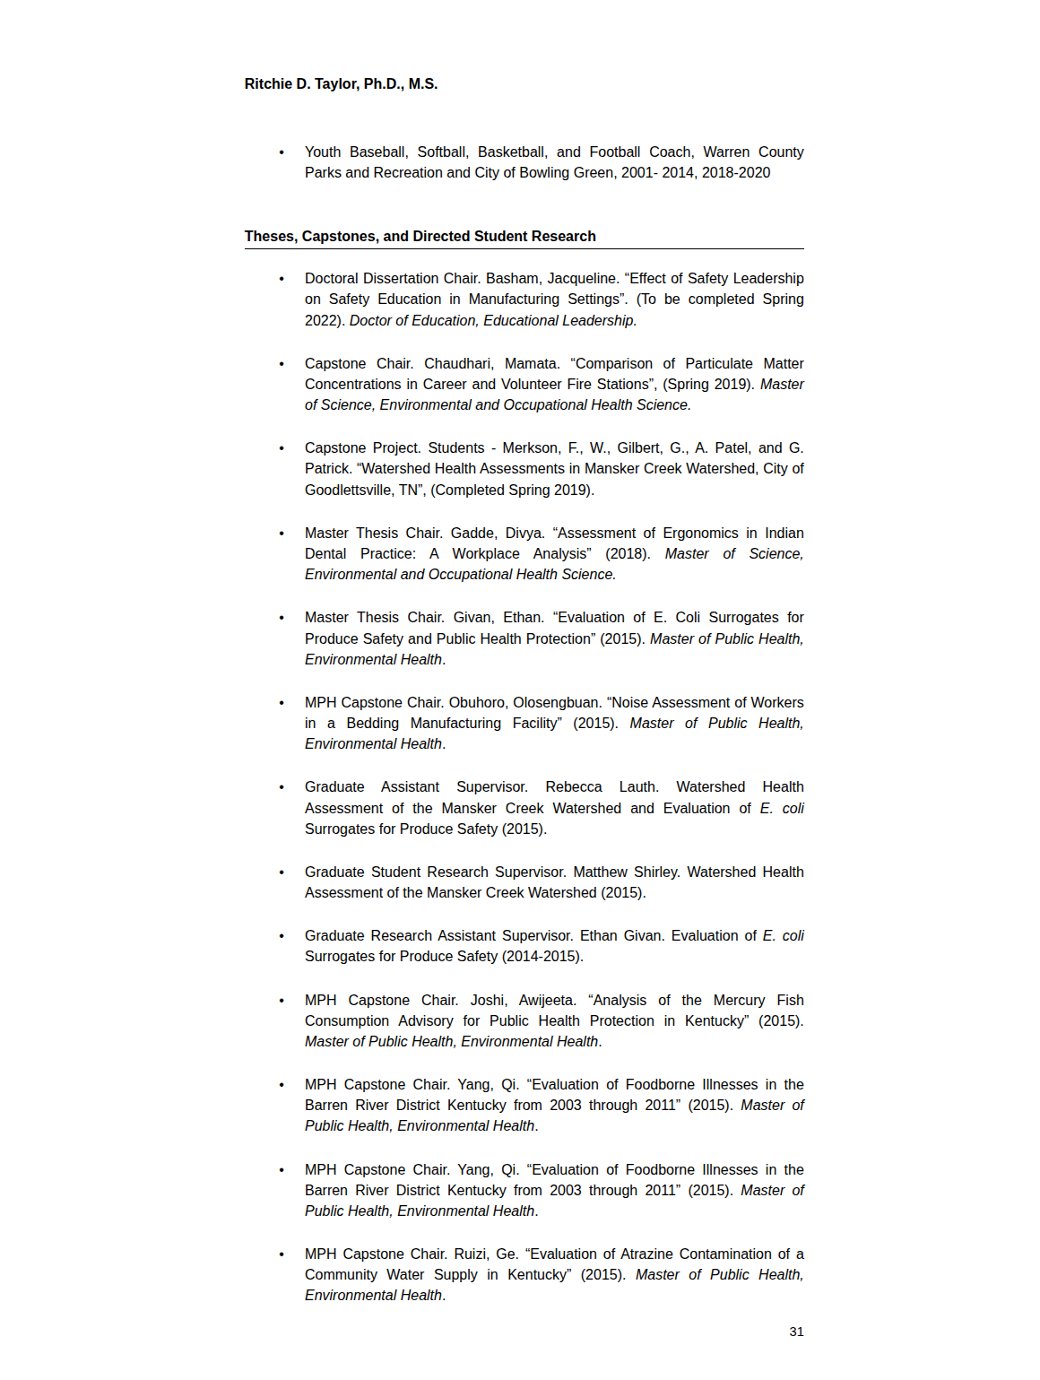Ritchie D. Taylor, Ph.D., M.S.
Youth Baseball, Softball, Basketball, and Football Coach, Warren County Parks and Recreation and City of Bowling Green, 2001- 2014, 2018-2020
Theses, Capstones, and Directed Student Research
Doctoral Dissertation Chair. Basham, Jacqueline. “Effect of Safety Leadership on Safety Education in Manufacturing Settings”. (To be completed Spring 2022). Doctor of Education, Educational Leadership.
Capstone Chair. Chaudhari, Mamata. “Comparison of Particulate Matter Concentrations in Career and Volunteer Fire Stations”, (Spring 2019). Master of Science, Environmental and Occupational Health Science.
Capstone Project. Students - Merkson, F., W., Gilbert, G., A. Patel, and G. Patrick. “Watershed Health Assessments in Mansker Creek Watershed, City of Goodlettsville, TN”, (Completed Spring 2019).
Master Thesis Chair. Gadde, Divya. “Assessment of Ergonomics in Indian Dental Practice: A Workplace Analysis” (2018). Master of Science, Environmental and Occupational Health Science.
Master Thesis Chair. Givan, Ethan. “Evaluation of E. Coli Surrogates for Produce Safety and Public Health Protection” (2015). Master of Public Health, Environmental Health.
MPH Capstone Chair. Obuhoro, Olosengbuan. “Noise Assessment of Workers in a Bedding Manufacturing Facility” (2015). Master of Public Health, Environmental Health.
Graduate Assistant Supervisor. Rebecca Lauth. Watershed Health Assessment of the Mansker Creek Watershed and Evaluation of E. coli Surrogates for Produce Safety (2015).
Graduate Student Research Supervisor. Matthew Shirley. Watershed Health Assessment of the Mansker Creek Watershed (2015).
Graduate Research Assistant Supervisor. Ethan Givan. Evaluation of E. coli Surrogates for Produce Safety (2014-2015).
MPH Capstone Chair. Joshi, Awijeeta. “Analysis of the Mercury Fish Consumption Advisory for Public Health Protection in Kentucky” (2015). Master of Public Health, Environmental Health.
MPH Capstone Chair. Yang, Qi. “Evaluation of Foodborne Illnesses in the Barren River District Kentucky from 2003 through 2011” (2015). Master of Public Health, Environmental Health.
MPH Capstone Chair. Yang, Qi. “Evaluation of Foodborne Illnesses in the Barren River District Kentucky from 2003 through 2011” (2015). Master of Public Health, Environmental Health.
MPH Capstone Chair. Ruizi, Ge. “Evaluation of Atrazine Contamination of a Community Water Supply in Kentucky” (2015). Master of Public Health, Environmental Health.
31